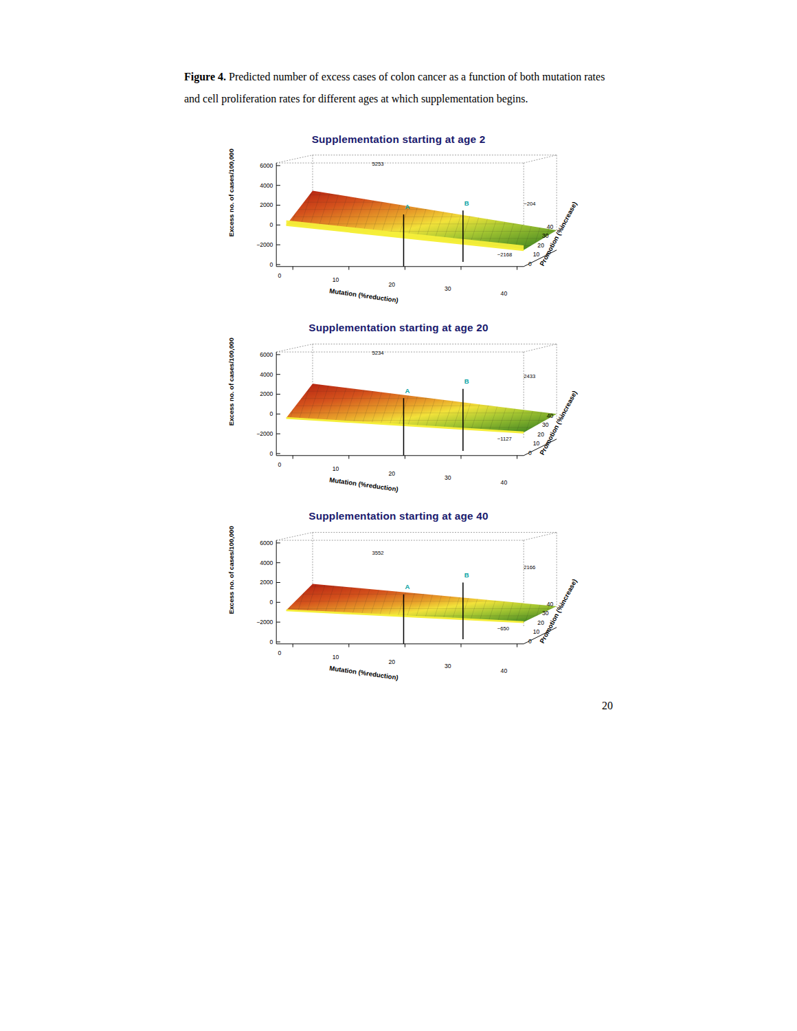Figure 4. Predicted number of excess cases of colon cancer as a function of both mutation rates and cell proliferation rates for different ages at which supplementation begins.
Supplementation starting at age 2
6000 4000 2000 0 −2000 0 Excess no. of cases/100,000 5253 −204 −2168 A B 0 10 20 30 40 Mutation (%reduction) 40 30 20 10 0 Promotion (%increase)
Supplementation starting at age 20
6000 4000 2000 0 −2000 0 Excess no. of cases/100,000 5234 2433 −1127 A B 0 10 20 30 40 Mutation (%reduction) 40 30 20 10 0 Promotion (%increase)
Supplementation starting at age 40
6000 4000 2000 0 −2000 0 Excess no. of cases/100,000 3552 2166 −650 A B 0 10 20 30 40 Mutation (%reduction) 40 30 20 10 0 Promotion (%increase)
20